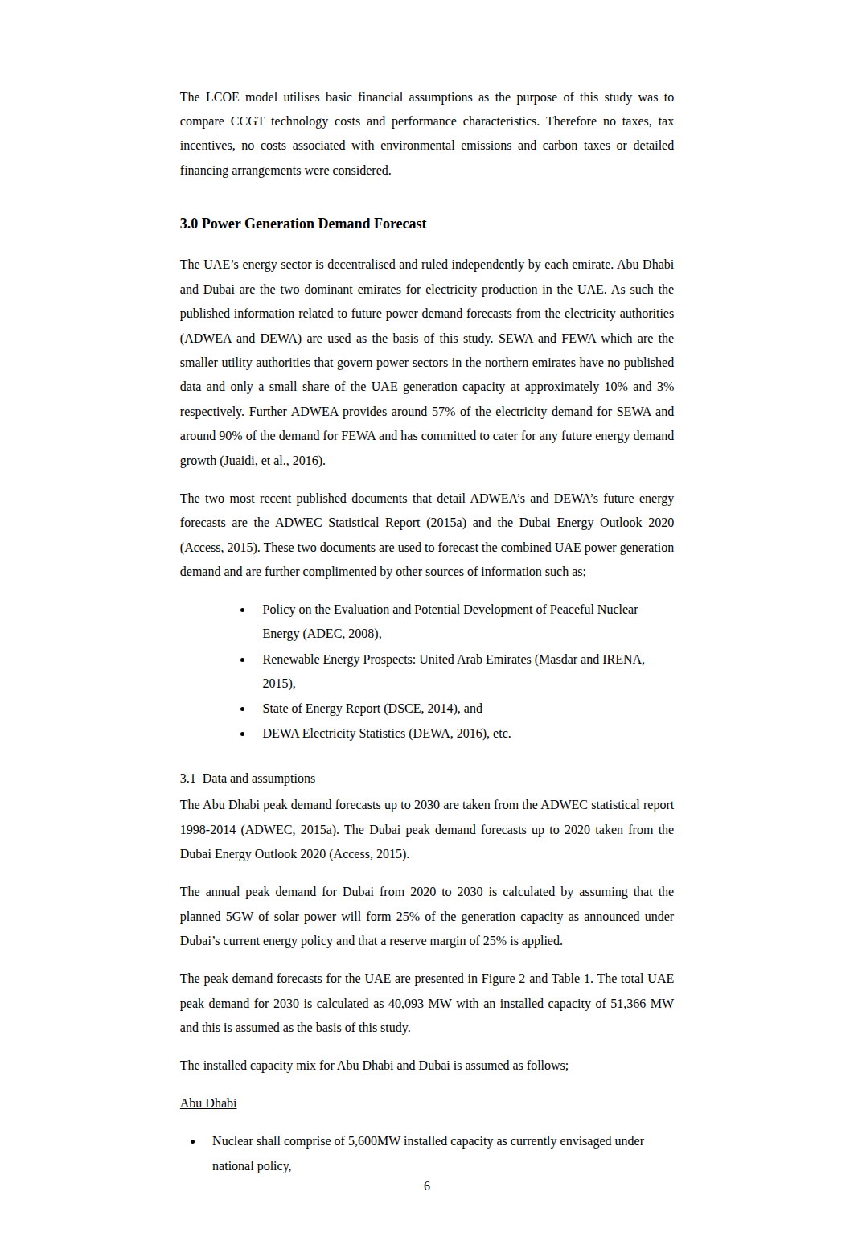The LCOE model utilises basic financial assumptions as the purpose of this study was to compare CCGT technology costs and performance characteristics. Therefore no taxes, tax incentives, no costs associated with environmental emissions and carbon taxes or detailed financing arrangements were considered.
3.0 Power Generation Demand Forecast
The UAE’s energy sector is decentralised and ruled independently by each emirate. Abu Dhabi and Dubai are the two dominant emirates for electricity production in the UAE. As such the published information related to future power demand forecasts from the electricity authorities (ADWEA and DEWA) are used as the basis of this study. SEWA and FEWA which are the smaller utility authorities that govern power sectors in the northern emirates have no published data and only a small share of the UAE generation capacity at approximately 10% and 3% respectively. Further ADWEA provides around 57% of the electricity demand for SEWA and around 90% of the demand for FEWA and has committed to cater for any future energy demand growth (Juaidi, et al., 2016).
The two most recent published documents that detail ADWEA’s and DEWA’s future energy forecasts are the ADWEC Statistical Report (2015a) and the Dubai Energy Outlook 2020 (Access, 2015). These two documents are used to forecast the combined UAE power generation demand and are further complimented by other sources of information such as;
Policy on the Evaluation and Potential Development of Peaceful Nuclear Energy (ADEC, 2008),
Renewable Energy Prospects: United Arab Emirates (Masdar and IRENA, 2015),
State of Energy Report (DSCE, 2014), and
DEWA Electricity Statistics (DEWA, 2016), etc.
3.1 Data and assumptions
The Abu Dhabi peak demand forecasts up to 2030 are taken from the ADWEC statistical report 1998-2014 (ADWEC, 2015a). The Dubai peak demand forecasts up to 2020 taken from the Dubai Energy Outlook 2020 (Access, 2015).
The annual peak demand for Dubai from 2020 to 2030 is calculated by assuming that the planned 5GW of solar power will form 25% of the generation capacity as announced under Dubai’s current energy policy and that a reserve margin of 25% is applied.
The peak demand forecasts for the UAE are presented in Figure 2 and Table 1. The total UAE peak demand for 2030 is calculated as 40,093 MW with an installed capacity of 51,366 MW and this is assumed as the basis of this study.
The installed capacity mix for Abu Dhabi and Dubai is assumed as follows;
Abu Dhabi
Nuclear shall comprise of 5,600MW installed capacity as currently envisaged under national policy,
6